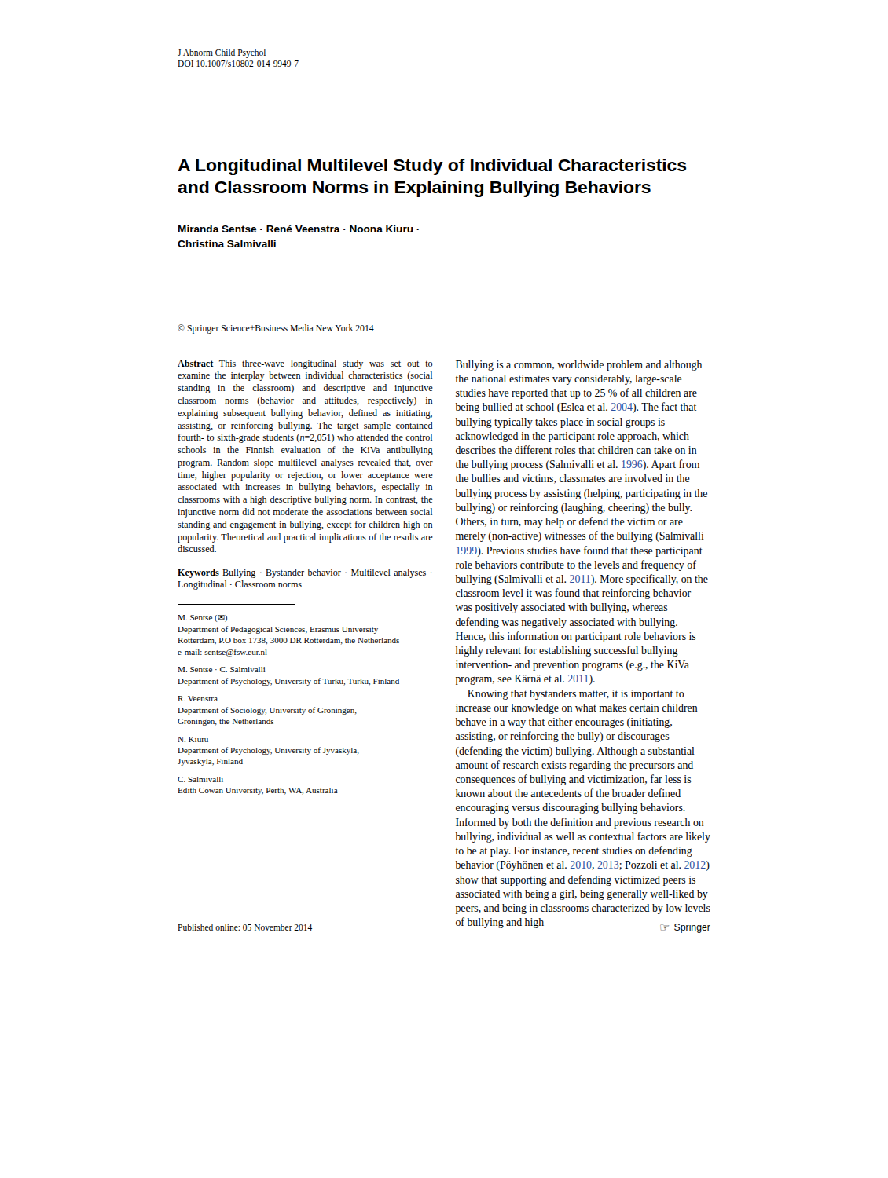J Abnorm Child Psychol
DOI 10.1007/s10802-014-9949-7
A Longitudinal Multilevel Study of Individual Characteristics
and Classroom Norms in Explaining Bullying Behaviors
Miranda Sentse · René Veenstra · Noona Kiuru ·
Christina Salmivalli
© Springer Science+Business Media New York 2014
Abstract This three-wave longitudinal study was set out to examine the interplay between individual characteristics (social standing in the classroom) and descriptive and injunctive classroom norms (behavior and attitudes, respectively) in explaining subsequent bullying behavior, defined as initiating, assisting, or reinforcing bullying. The target sample contained fourth- to sixth-grade students (n=2,051) who attended the control schools in the Finnish evaluation of the KiVa antibullying program. Random slope multilevel analyses revealed that, over time, higher popularity or rejection, or lower acceptance were associated with increases in bullying behaviors, especially in classrooms with a high descriptive bullying norm. In contrast, the injunctive norm did not moderate the associations between social standing and engagement in bullying, except for children high on popularity. Theoretical and practical implications of the results are discussed.
Keywords Bullying · Bystander behavior · Multilevel analyses · Longitudinal · Classroom norms
M. Sentse (✉)
Department of Pedagogical Sciences, Erasmus University
Rotterdam, P.O box 1738, 3000 DR Rotterdam, the Netherlands
e-mail: sentse@fsw.eur.nl
M. Sentse · C. Salmivalli
Department of Psychology, University of Turku, Turku, Finland
R. Veenstra
Department of Sociology, University of Groningen,
Groningen, the Netherlands
N. Kiuru
Department of Psychology, University of Jyväskylä,
Jyväskylä, Finland
C. Salmivalli
Edith Cowan University, Perth, WA, Australia
Bullying is a common, worldwide problem and although the national estimates vary considerably, large-scale studies have reported that up to 25 % of all children are being bullied at school (Eslea et al. 2004). The fact that bullying typically takes place in social groups is acknowledged in the participant role approach, which describes the different roles that children can take on in the bullying process (Salmivalli et al. 1996). Apart from the bullies and victims, classmates are involved in the bullying process by assisting (helping, participating in the bullying) or reinforcing (laughing, cheering) the bully. Others, in turn, may help or defend the victim or are merely (non-active) witnesses of the bullying (Salmivalli 1999). Previous studies have found that these participant role behaviors contribute to the levels and frequency of bullying (Salmivalli et al. 2011). More specifically, on the classroom level it was found that reinforcing behavior was positively associated with bullying, whereas defending was negatively associated with bullying. Hence, this information on participant role behaviors is highly relevant for establishing successful bullying intervention- and prevention programs (e.g., the KiVa program, see Kärnä et al. 2011).
Knowing that bystanders matter, it is important to increase our knowledge on what makes certain children behave in a way that either encourages (initiating, assisting, or reinforcing the bully) or discourages (defending the victim) bullying. Although a substantial amount of research exists regarding the precursors and consequences of bullying and victimization, far less is known about the antecedents of the broader defined encouraging versus discouraging bullying behaviors. Informed by both the definition and previous research on bullying, individual as well as contextual factors are likely to be at play. For instance, recent studies on defending behavior (Pöyhönen et al. 2010, 2013; Pozzoli et al. 2012) show that supporting and defending victimized peers is associated with being a girl, being generally well-liked by peers, and being in classrooms characterized by low levels of bullying and high
Published online: 05 November 2014
☞ Springer